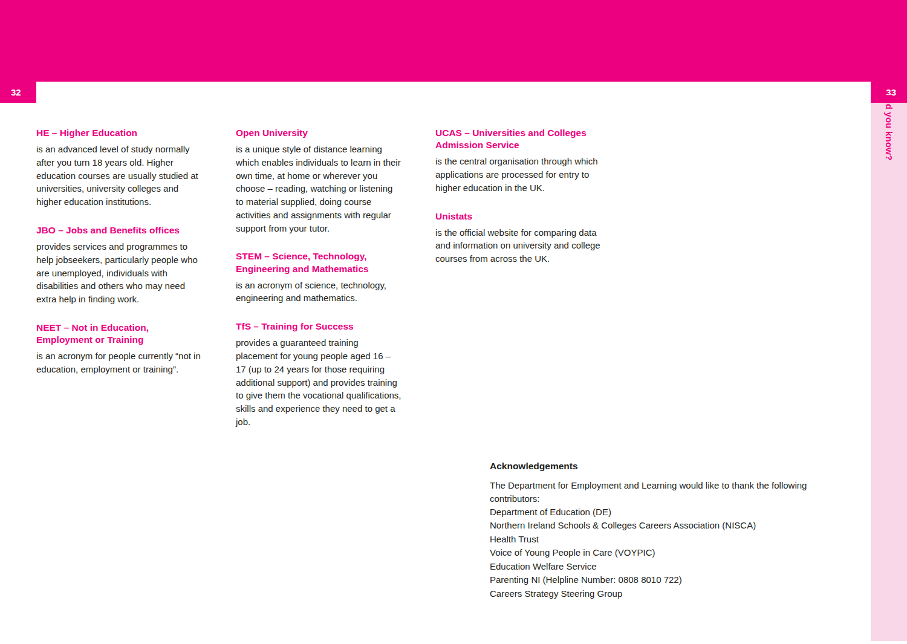32
33
Did you know?
HE – Higher Education
is an advanced level of study normally after you turn 18 years old. Higher education courses are usually studied at universities, university colleges and higher education institutions.
JBO – Jobs and Benefits offices
provides services and programmes to help jobseekers, particularly people who are unemployed, individuals with disabilities and others who may need extra help in finding work.
NEET – Not in Education, Employment or Training
is an acronym for people currently “not in education, employment or training”.
Open University
is a unique style of distance learning which enables individuals to learn in their own time, at home or wherever you choose – reading, watching or listening to material supplied, doing course activities and assignments with regular support from your tutor.
STEM – Science, Technology, Engineering and Mathematics
is an acronym of science, technology, engineering and mathematics.
TfS – Training for Success
provides a guaranteed training placement for young people aged 16 – 17 (up to 24 years for those requiring additional support) and provides training to give them the vocational qualifications, skills and experience they need to get a job.
UCAS – Universities and Colleges Admission Service
is the central organisation through which applications are processed for entry to higher education in the UK.
Unistats
is the official website for comparing data and information on university and college courses from across the UK.
Acknowledgements
The Department for Employment and Learning would like to thank the following contributors:
Department of Education (DE)
Northern Ireland Schools & Colleges Careers Association (NISCA)
Health Trust
Voice of Young People in Care (VOYPIC)
Education Welfare Service
Parenting NI (Helpline Number: 0808 8010 722)
Careers Strategy Steering Group